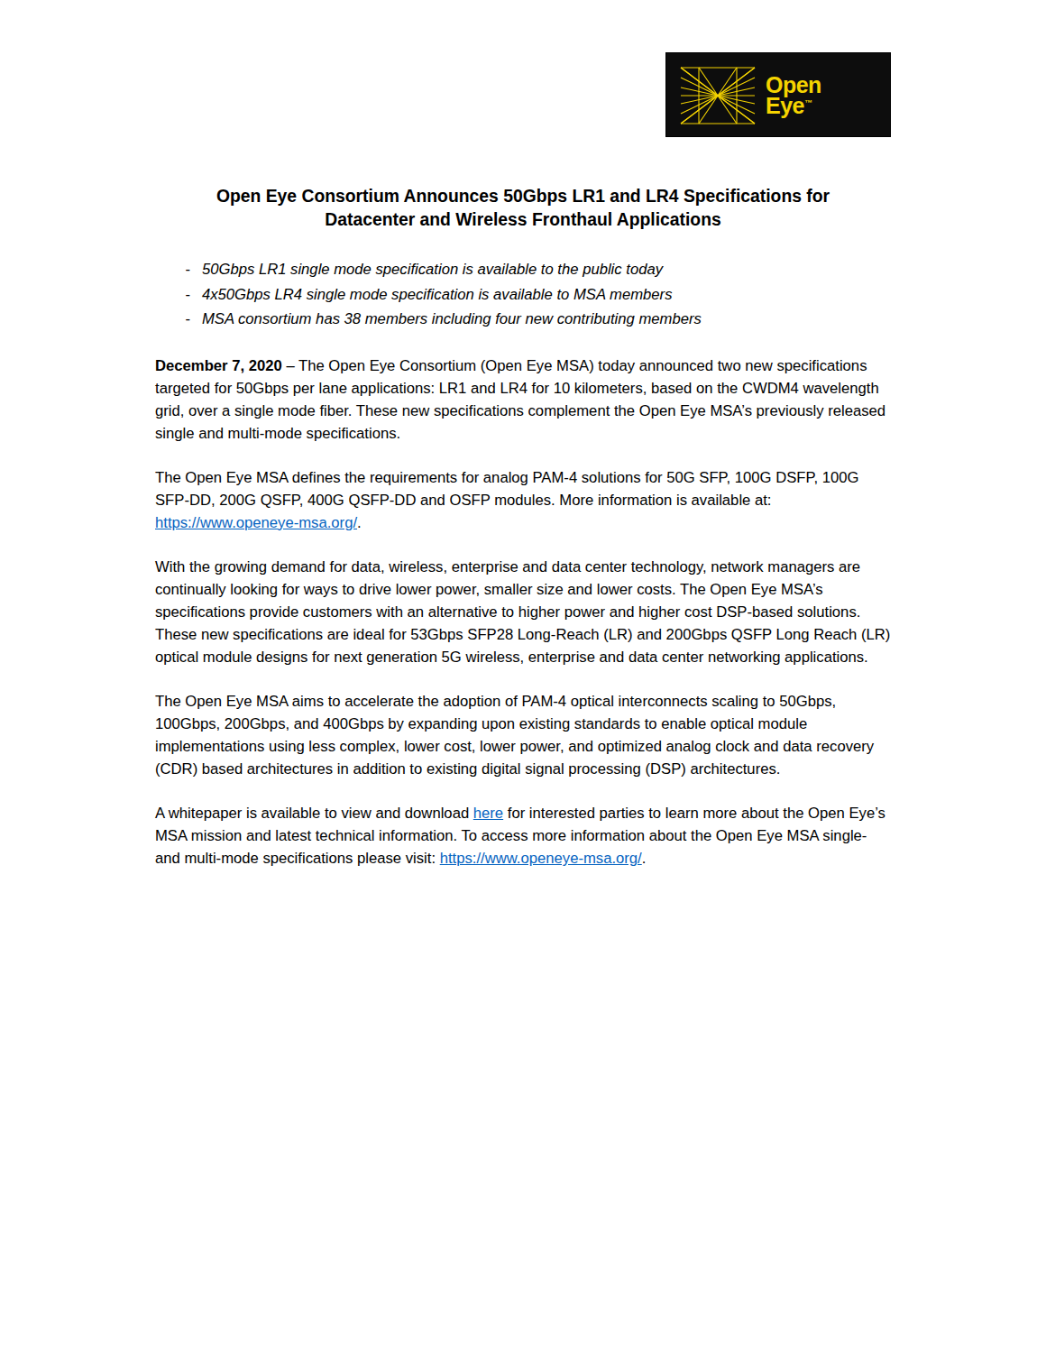Open
Eye™
Open Eye Consortium Announces 50Gbps LR1 and LR4 Specifications for Datacenter and Wireless Fronthaul Applications
50Gbps LR1 single mode specification is available to the public today
4x50Gbps LR4 single mode specification is available to MSA members
MSA consortium has 38 members including four new contributing members
December 7, 2020 – The Open Eye Consortium (Open Eye MSA) today announced two new specifications targeted for 50Gbps per lane applications: LR1 and LR4 for 10 kilometers, based on the CWDM4 wavelength grid, over a single mode fiber. These new specifications complement the Open Eye MSA’s previously released single and multi-mode specifications.
The Open Eye MSA defines the requirements for analog PAM-4 solutions for 50G SFP, 100G DSFP, 100G SFP-DD, 200G QSFP, 400G QSFP-DD and OSFP modules. More information is available at: https://www.openeye-msa.org/.
With the growing demand for data, wireless, enterprise and data center technology, network managers are continually looking for ways to drive lower power, smaller size and lower costs. The Open Eye MSA’s specifications provide customers with an alternative to higher power and higher cost DSP-based solutions. These new specifications are ideal for 53Gbps SFP28 Long-Reach (LR) and 200Gbps QSFP Long Reach (LR) optical module designs for next generation 5G wireless, enterprise and data center networking applications.
The Open Eye MSA aims to accelerate the adoption of PAM-4 optical interconnects scaling to 50Gbps, 100Gbps, 200Gbps, and 400Gbps by expanding upon existing standards to enable optical module implementations using less complex, lower cost, lower power, and optimized analog clock and data recovery (CDR) based architectures in addition to existing digital signal processing (DSP) architectures.
A whitepaper is available to view and download here for interested parties to learn more about the Open Eye’s MSA mission and latest technical information. To access more information about the Open Eye MSA single- and multi-mode specifications please visit: https://www.openeye-msa.org/.